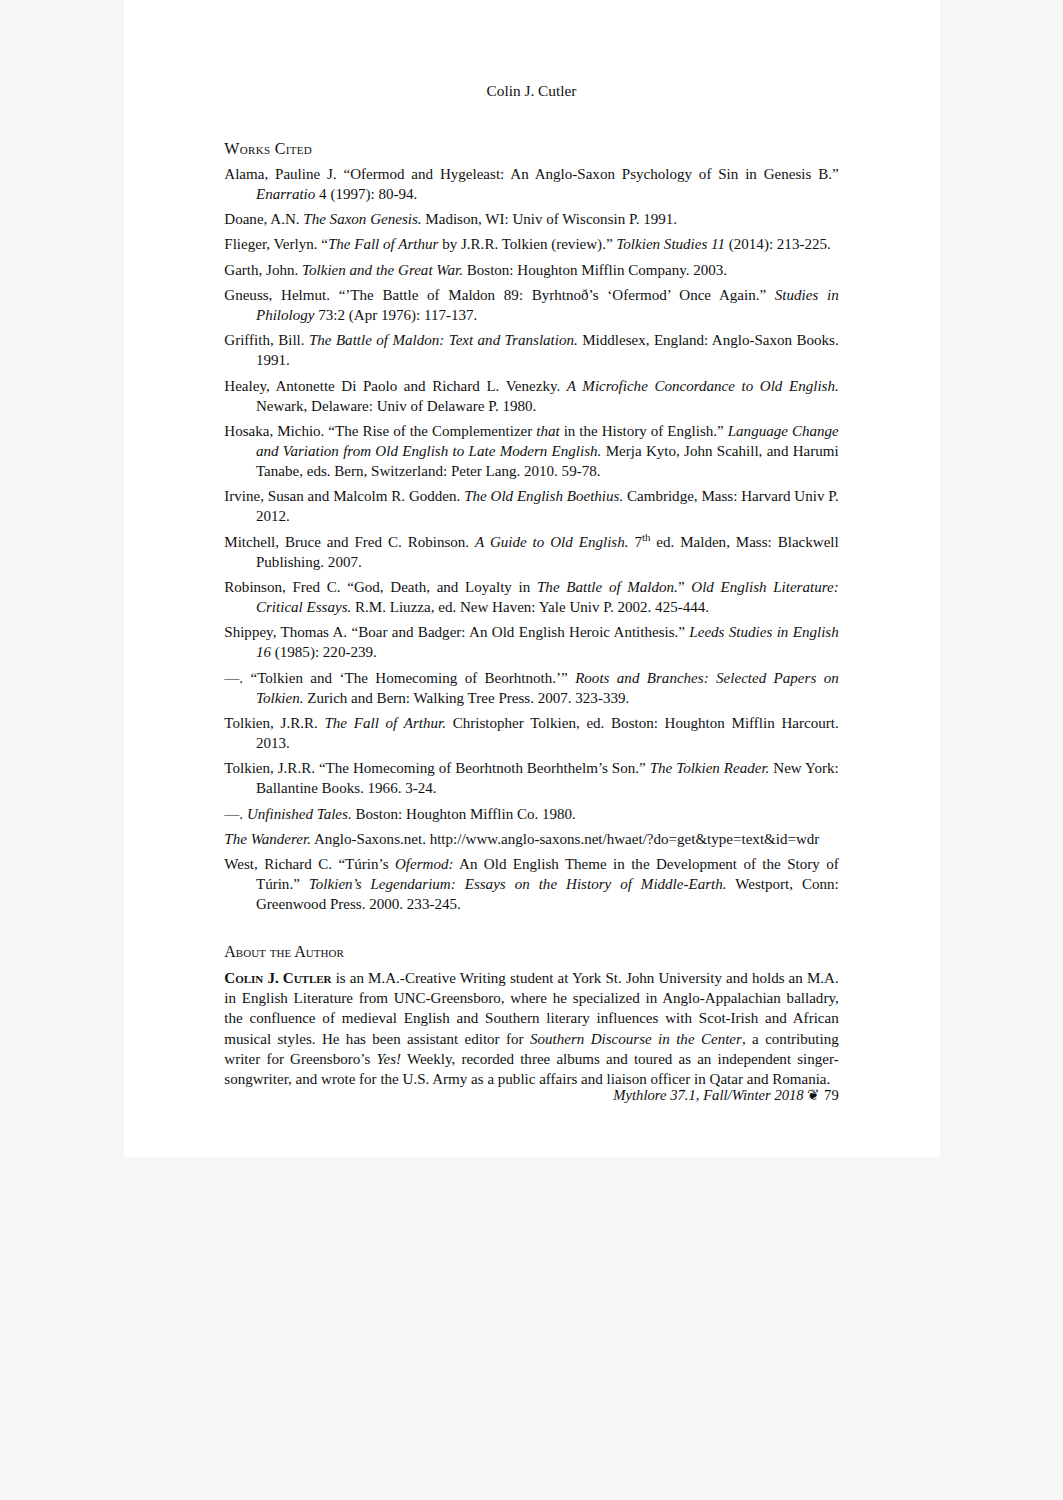Colin J. Cutler
Works Cited
Alama, Pauline J. “Ofermod and Hygeleast: An Anglo-Saxon Psychology of Sin in Genesis B.” Enarratio 4 (1997): 80-94.
Doane, A.N. The Saxon Genesis. Madison, WI: Univ of Wisconsin P. 1991.
Flieger, Verlyn. “The Fall of Arthur by J.R.R. Tolkien (review).” Tolkien Studies 11 (2014): 213-225.
Garth, John. Tolkien and the Great War. Boston: Houghton Mifflin Company. 2003.
Gneuss, Helmut. “’The Battle of Maldon 89: Byrhtnoð’s ‘Ofermod’ Once Again.” Studies in Philology 73:2 (Apr 1976): 117-137.
Griffith, Bill. The Battle of Maldon: Text and Translation. Middlesex, England: Anglo-Saxon Books. 1991.
Healey, Antonette Di Paolo and Richard L. Venezky. A Microfiche Concordance to Old English. Newark, Delaware: Univ of Delaware P. 1980.
Hosaka, Michio. “The Rise of the Complementizer that in the History of English.” Language Change and Variation from Old English to Late Modern English. Merja Kyto, John Scahill, and Harumi Tanabe, eds. Bern, Switzerland: Peter Lang. 2010. 59-78.
Irvine, Susan and Malcolm R. Godden. The Old English Boethius. Cambridge, Mass: Harvard Univ P. 2012.
Mitchell, Bruce and Fred C. Robinson. A Guide to Old English. 7th ed. Malden, Mass: Blackwell Publishing. 2007.
Robinson, Fred C. “God, Death, and Loyalty in The Battle of Maldon.” Old English Literature: Critical Essays. R.M. Liuzza, ed. New Haven: Yale Univ P. 2002. 425-444.
Shippey, Thomas A. “Boar and Badger: An Old English Heroic Antithesis.” Leeds Studies in English 16 (1985): 220-239.
—. “Tolkien and ‘The Homecoming of Beorhtnoth.’” Roots and Branches: Selected Papers on Tolkien. Zurich and Bern: Walking Tree Press. 2007. 323-339.
Tolkien, J.R.R. The Fall of Arthur. Christopher Tolkien, ed. Boston: Houghton Mifflin Harcourt. 2013.
Tolkien, J.R.R. “The Homecoming of Beorhtnoth Beorhthelm’s Son.” The Tolkien Reader. New York: Ballantine Books. 1966. 3-24.
—. Unfinished Tales. Boston: Houghton Mifflin Co. 1980.
The Wanderer. Anglo-Saxons.net. http://www.anglo-saxons.net/hwaet/?do=get&type=text&id=wdr
West, Richard C. “Túrin’s Ofermod: An Old English Theme in the Development of the Story of Túrin.” Tolkien’s Legendarium: Essays on the History of Middle-Earth. Westport, Conn: Greenwood Press. 2000. 233-245.
About the Author
Colin J. Cutler is an M.A.-Creative Writing student at York St. John University and holds an M.A. in English Literature from UNC-Greensboro, where he specialized in Anglo-Appalachian balladry, the confluence of medieval English and Southern literary influences with Scot-Irish and African musical styles. He has been assistant editor for Southern Discourse in the Center, a contributing writer for Greensboro’s Yes! Weekly, recorded three albums and toured as an independent singer-songwriter, and wrote for the U.S. Army as a public affairs and liaison officer in Qatar and Romania.
Mythlore 37.1, Fall/Winter 2018 ❦ 79